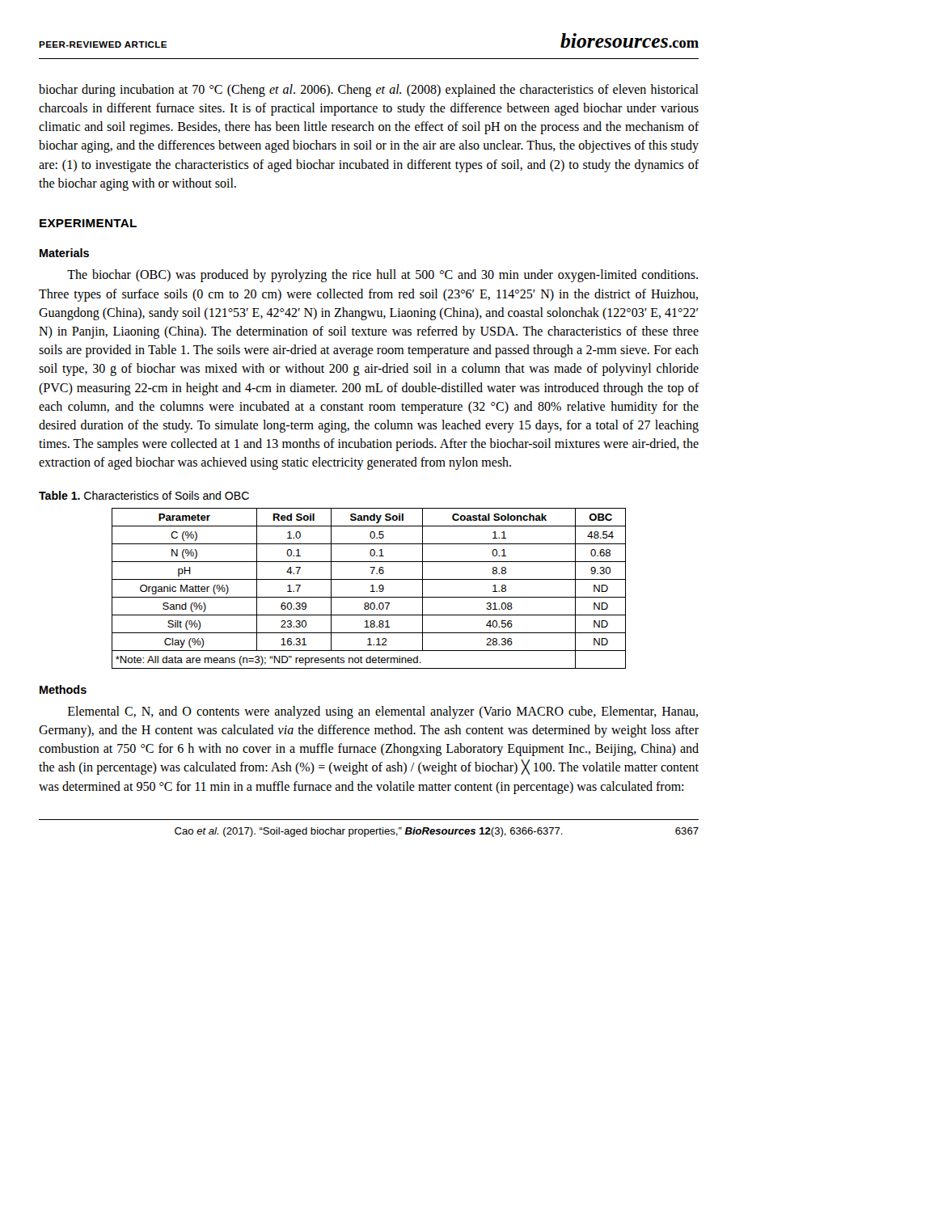PEER-REVIEWED ARTICLE bioresources.com
biochar during incubation at 70 °C (Cheng et al. 2006). Cheng et al. (2008) explained the characteristics of eleven historical charcoals in different furnace sites. It is of practical importance to study the difference between aged biochar under various climatic and soil regimes. Besides, there has been little research on the effect of soil pH on the process and the mechanism of biochar aging, and the differences between aged biochars in soil or in the air are also unclear. Thus, the objectives of this study are: (1) to investigate the characteristics of aged biochar incubated in different types of soil, and (2) to study the dynamics of the biochar aging with or without soil.
EXPERIMENTAL
Materials
The biochar (OBC) was produced by pyrolyzing the rice hull at 500 °C and 30 min under oxygen-limited conditions. Three types of surface soils (0 cm to 20 cm) were collected from red soil (23°6′ E, 114°25′ N) in the district of Huizhou, Guangdong (China), sandy soil (121°53′ E, 42°42′ N) in Zhangwu, Liaoning (China), and coastal solonchak (122°03′ E, 41°22′ N) in Panjin, Liaoning (China). The determination of soil texture was referred by USDA. The characteristics of these three soils are provided in Table 1. The soils were air-dried at average room temperature and passed through a 2-mm sieve. For each soil type, 30 g of biochar was mixed with or without 200 g air-dried soil in a column that was made of polyvinyl chloride (PVC) measuring 22-cm in height and 4-cm in diameter. 200 mL of double-distilled water was introduced through the top of each column, and the columns were incubated at a constant room temperature (32 °C) and 80% relative humidity for the desired duration of the study. To simulate long-term aging, the column was leached every 15 days, for a total of 27 leaching times. The samples were collected at 1 and 13 months of incubation periods. After the biochar-soil mixtures were air-dried, the extraction of aged biochar was achieved using static electricity generated from nylon mesh.
Table 1. Characteristics of Soils and OBC
| Parameter | Red Soil | Sandy Soil | Coastal Solonchak | OBC |
| --- | --- | --- | --- | --- |
| C (%) | 1.0 | 0.5 | 1.1 | 48.54 |
| N (%) | 0.1 | 0.1 | 0.1 | 0.68 |
| pH | 4.7 | 7.6 | 8.8 | 9.30 |
| Organic Matter (%) | 1.7 | 1.9 | 1.8 | ND |
| Sand (%) | 60.39 | 80.07 | 31.08 | ND |
| Silt (%) | 23.30 | 18.81 | 40.56 | ND |
| Clay (%) | 16.31 | 1.12 | 28.36 | ND |
| *Note: All data are means (n=3); “ND” represents not determined. | |
Methods
Elemental C, N, and O contents were analyzed using an elemental analyzer (Vario MACRO cube, Elementar, Hanau, Germany), and the H content was calculated via the difference method. The ash content was determined by weight loss after combustion at 750 °C for 6 h with no cover in a muffle furnace (Zhongxing Laboratory Equipment Inc., Beijing, China) and the ash (in percentage) was calculated from: Ash (%) = (weight of ash) / (weight of biochar) ╳ 100. The volatile matter content was determined at 950 °C for 11 min in a muffle furnace and the volatile matter content (in percentage) was calculated from:
Cao et al. (2017). “Soil-aged biochar properties,” BioResources 12(3), 6366-6377. 6367